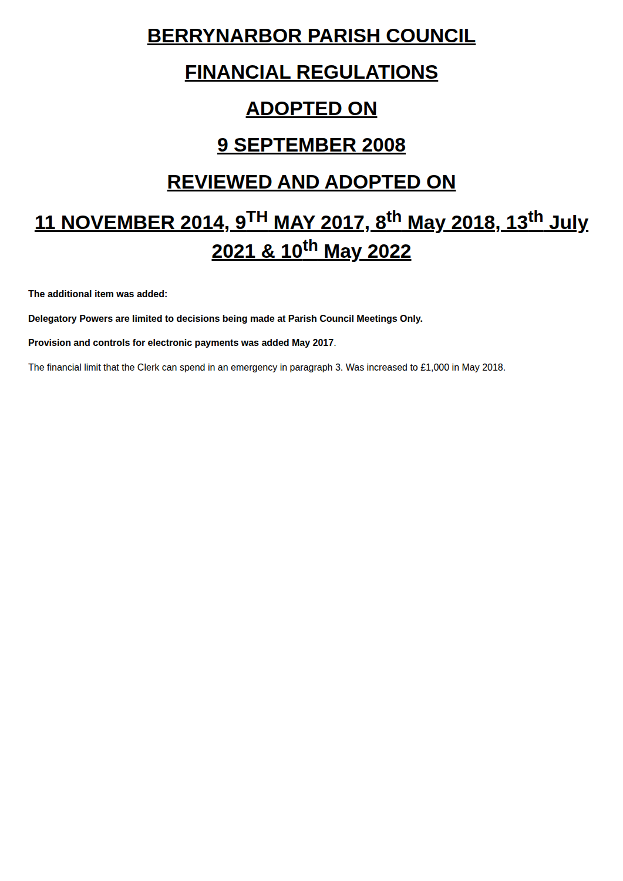BERRYNARBOR PARISH COUNCIL
FINANCIAL REGULATIONS
ADOPTED ON
9 SEPTEMBER 2008
REVIEWED AND ADOPTED ON
11 NOVEMBER 2014, 9TH MAY 2017, 8th May 2018, 13th July 2021 & 10th May 2022
The additional item was added:
Delegatory Powers are limited to decisions being made at Parish Council Meetings Only.
Provision and controls for electronic payments was added May 2017.
The financial limit that the Clerk can spend in an emergency in paragraph 3. Was increased to £1,000 in May 2018.